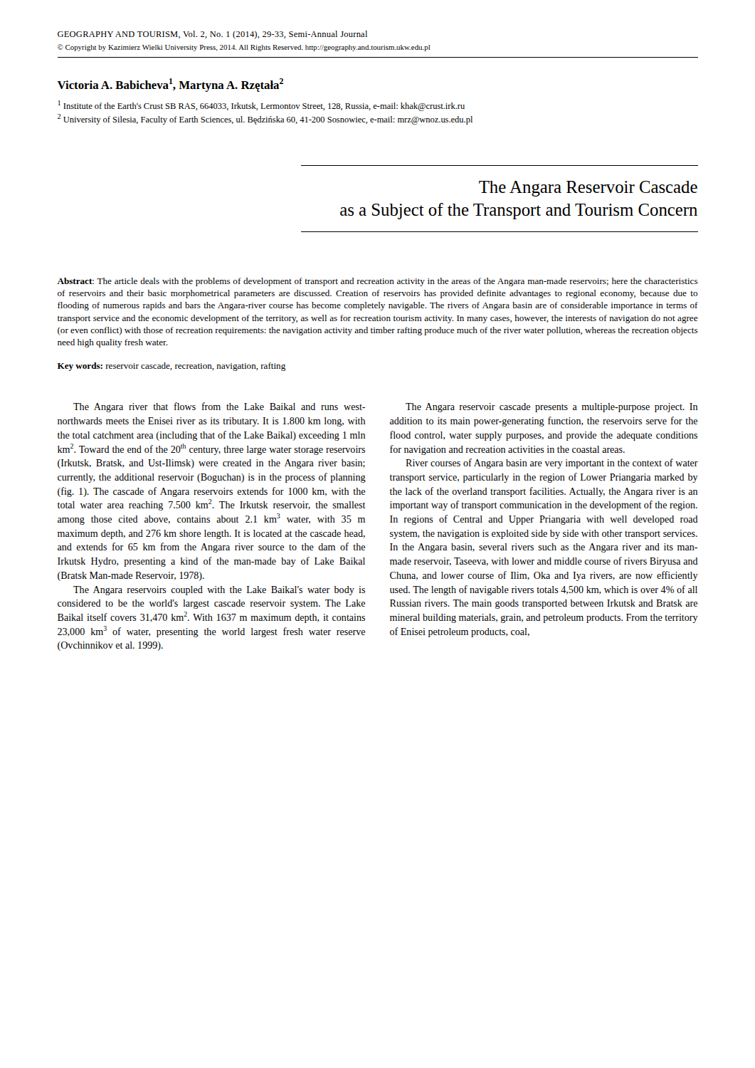GEOGRAPHY AND TOURISM, Vol. 2, No. 1 (2014), 29-33, Semi-Annual Journal
© Copyright by Kazimierz Wielki University Press, 2014. All Rights Reserved. http://geography.and.tourism.ukw.edu.pl
Victoria A. Babicheva1, Martyna A. Rzętała2
1 Institute of the Earth's Crust SB RAS, 664033, Irkutsk, Lermontov Street, 128, Russia, e-mail: khak@crust.irk.ru
2 University of Silesia, Faculty of Earth Sciences, ul. Będzińska 60, 41-200 Sosnowiec, e-mail: mrz@wnoz.us.edu.pl
The Angara Reservoir Cascade
as a Subject of the Transport and Tourism Concern
Abstract: The article deals with the problems of development of transport and recreation activity in the areas of the Angara man-made reservoirs; here the characteristics of reservoirs and their basic morphometrical parameters are discussed. Creation of reservoirs has provided definite advantages to regional economy, because due to flooding of numerous rapids and bars the Angara-river course has become completely navigable. The rivers of Angara basin are of considerable importance in terms of transport service and the economic development of the territory, as well as for recreation tourism activity. In many cases, however, the interests of navigation do not agree (or even conflict) with those of recreation requirements: the navigation activity and timber rafting produce much of the river water pollution, whereas the recreation objects need high quality fresh water.
Key words: reservoir cascade, recreation, navigation, rafting
The Angara river that flows from the Lake Baikal and runs west-northwards meets the Enisei river as its tributary. It is 1.800 km long, with the total catchment area (including that of the Lake Baikal) exceeding 1 mln km2. Toward the end of the 20th century, three large water storage reservoirs (Irkutsk, Bratsk, and Ust-Ilimsk) were created in the Angara river basin; currently, the additional reservoir (Boguchan) is in the process of planning (fig. 1). The cascade of Angara reservoirs extends for 1000 km, with the total water area reaching 7.500 km2. The Irkutsk reservoir, the smallest among those cited above, contains about 2.1 km3 water, with 35 m maximum depth, and 276 km shore length. It is located at the cascade head, and extends for 65 km from the Angara river source to the dam of the Irkutsk Hydro, presenting a kind of the man-made bay of Lake Baikal (Bratsk Man-made Reservoir, 1978).
The Angara reservoirs coupled with the Lake Baikal's water body is considered to be the world's largest cascade reservoir system. The Lake Baikal itself covers 31,470 km2. With 1637 m maximum depth, it contains 23,000 km3 of water, presenting the world largest fresh water reserve (Ovchinnikov et al. 1999).
The Angara reservoir cascade presents a multiple-purpose project. In addition to its main power-generating function, the reservoirs serve for the flood control, water supply purposes, and provide the adequate conditions for navigation and recreation activities in the coastal areas.
River courses of Angara basin are very important in the context of water transport service, particularly in the region of Lower Priangaria marked by the lack of the overland transport facilities. Actually, the Angara river is an important way of transport communication in the development of the region. In regions of Central and Upper Priangaria with well developed road system, the navigation is exploited side by side with other transport services. In the Angara basin, several rivers such as the Angara river and its man-made reservoir, Taseeva, with lower and middle course of rivers Biryusa and Chuna, and lower course of Ilim, Oka and Iya rivers, are now efficiently used. The length of navigable rivers totals 4,500 km, which is over 4% of all Russian rivers. The main goods transported between Irkutsk and Bratsk are mineral building materials, grain, and petroleum products. From the territory of Enisei petroleum products, coal,